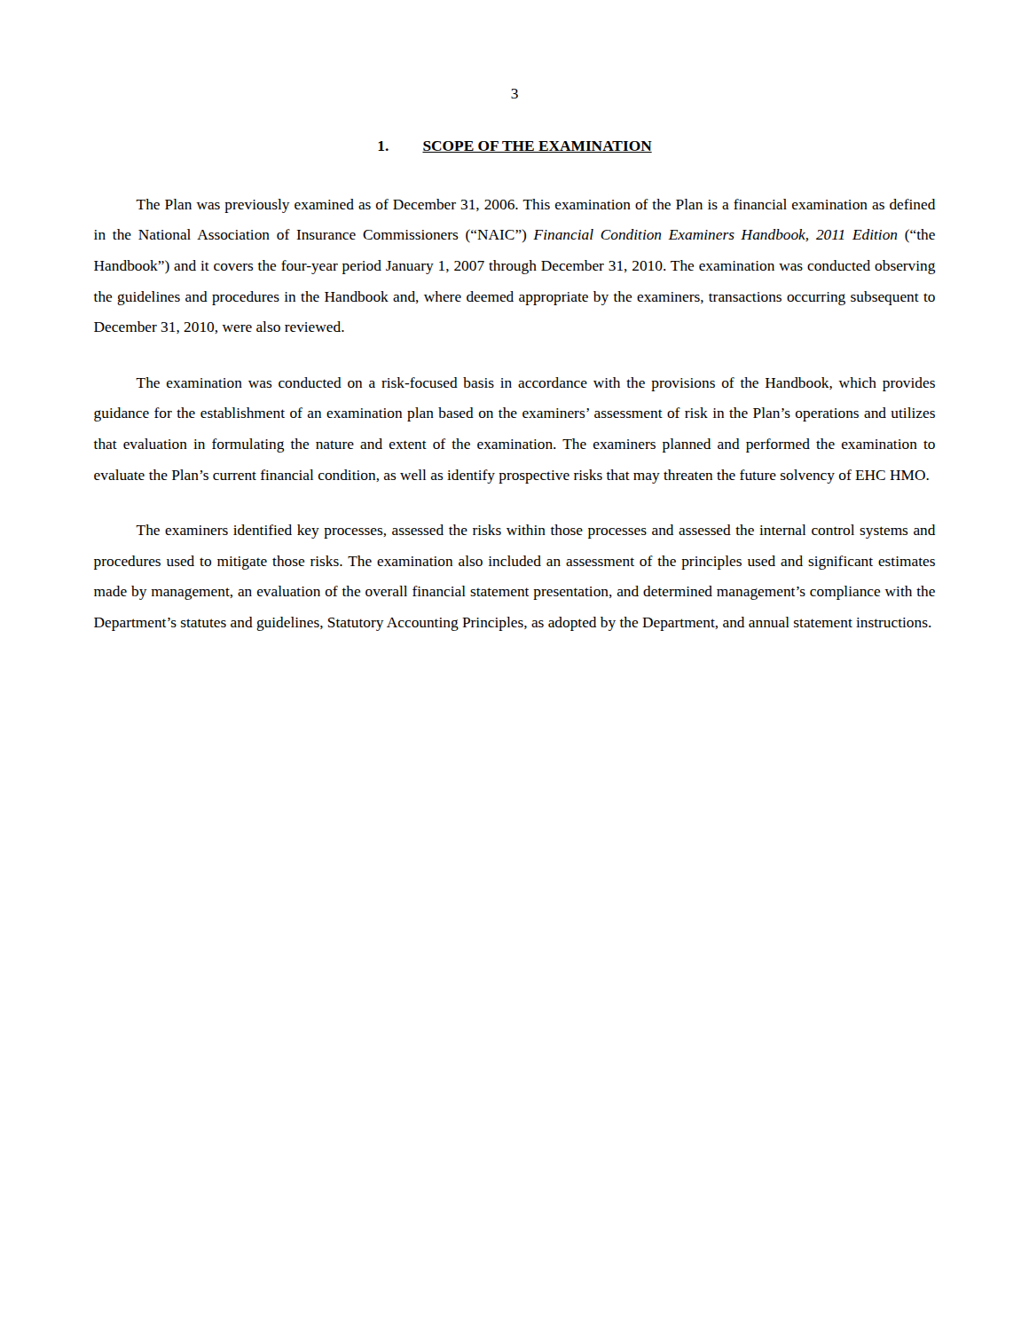3
1. SCOPE OF THE EXAMINATION
The Plan was previously examined as of December 31, 2006. This examination of the Plan is a financial examination as defined in the National Association of Insurance Commissioners (“NAIC”) Financial Condition Examiners Handbook, 2011 Edition (“the Handbook”) and it covers the four-year period January 1, 2007 through December 31, 2010. The examination was conducted observing the guidelines and procedures in the Handbook and, where deemed appropriate by the examiners, transactions occurring subsequent to December 31, 2010, were also reviewed.
The examination was conducted on a risk-focused basis in accordance with the provisions of the Handbook, which provides guidance for the establishment of an examination plan based on the examiners’ assessment of risk in the Plan’s operations and utilizes that evaluation in formulating the nature and extent of the examination. The examiners planned and performed the examination to evaluate the Plan’s current financial condition, as well as identify prospective risks that may threaten the future solvency of EHC HMO.
The examiners identified key processes, assessed the risks within those processes and assessed the internal control systems and procedures used to mitigate those risks. The examination also included an assessment of the principles used and significant estimates made by management, an evaluation of the overall financial statement presentation, and determined management’s compliance with the Department’s statutes and guidelines, Statutory Accounting Principles, as adopted by the Department, and annual statement instructions.